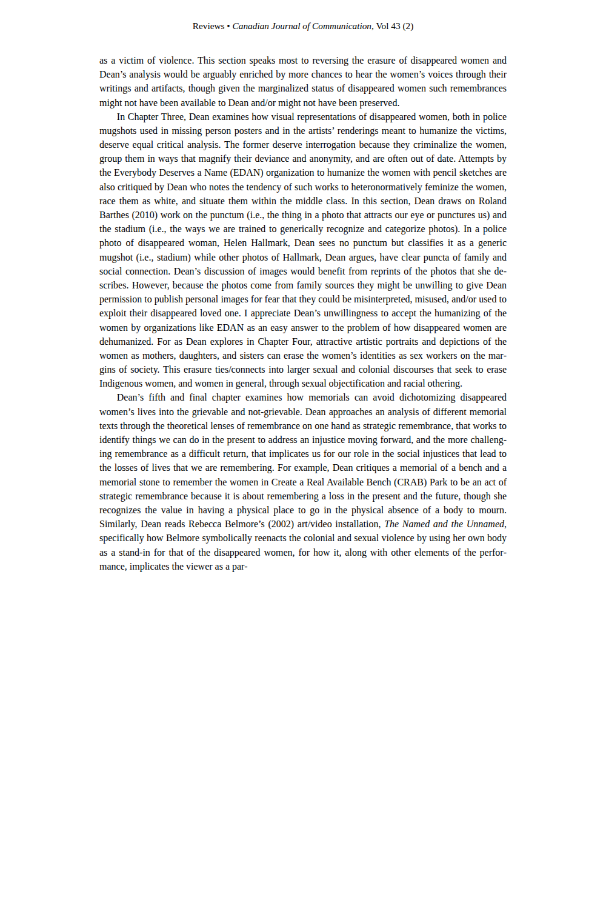Reviews • Canadian Journal of Communication, Vol 43 (2)
as a victim of violence. This section speaks most to reversing the erasure of disappeared women and Dean’s analysis would be arguably enriched by more chances to hear the women’s voices through their writings and artifacts, though given the marginalized status of disappeared women such remembrances might not have been available to Dean and/or might not have been preserved.
In Chapter Three, Dean examines how visual representations of disappeared women, both in police mugshots used in missing person posters and in the artists’ renderings meant to humanize the victims, deserve equal critical analysis. The former deserve interrogation because they criminalize the women, group them in ways that magnify their deviance and anonymity, and are often out of date. Attempts by the Everybody Deserves a Name (EDAN) organization to humanize the women with pencil sketches are also critiqued by Dean who notes the tendency of such works to heteronormatively feminize the women, race them as white, and situate them within the middle class. In this section, Dean draws on Roland Barthes (2010) work on the punctum (i.e., the thing in a photo that attracts our eye or punctures us) and the stadium (i.e., the ways we are trained to generically recognize and categorize photos). In a police photo of disappeared woman, Helen Hallmark, Dean sees no punctum but classifies it as a generic mugshot (i.e., stadium) while other photos of Hallmark, Dean argues, have clear puncta of family and social connection. Dean’s discussion of images would benefit from reprints of the photos that she describes. However, because the photos come from family sources they might be unwilling to give Dean permission to publish personal images for fear that they could be misinterpreted, misused, and/or used to exploit their disappeared loved one. I appreciate Dean’s unwillingness to accept the humanizing of the women by organizations like EDAN as an easy answer to the problem of how disappeared women are dehumanized. For as Dean explores in Chapter Four, attractive artistic portraits and depictions of the women as mothers, daughters, and sisters can erase the women’s identities as sex workers on the margins of society. This erasure ties/connects into larger sexual and colonial discourses that seek to erase Indigenous women, and women in general, through sexual objectification and racial othering.
Dean’s fifth and final chapter examines how memorials can avoid dichotomizing disappeared women’s lives into the grievable and not-grievable. Dean approaches an analysis of different memorial texts through the theoretical lenses of remembrance on one hand as strategic remembrance, that works to identify things we can do in the present to address an injustice moving forward, and the more challenging remembrance as a difficult return, that implicates us for our role in the social injustices that lead to the losses of lives that we are remembering. For example, Dean critiques a memorial of a bench and a memorial stone to remember the women in Create a Real Available Bench (CRAB) Park to be an act of strategic remembrance because it is about remembering a loss in the present and the future, though she recognizes the value in having a physical place to go in the physical absence of a body to mourn. Similarly, Dean reads Rebecca Belmore’s (2002) art/video installation, The Named and the Unnamed, specifically how Belmore symbolically reenacts the colonial and sexual violence by using her own body as a stand-in for that of the disappeared women, for how it, along with other elements of the performance, implicates the viewer as a par-